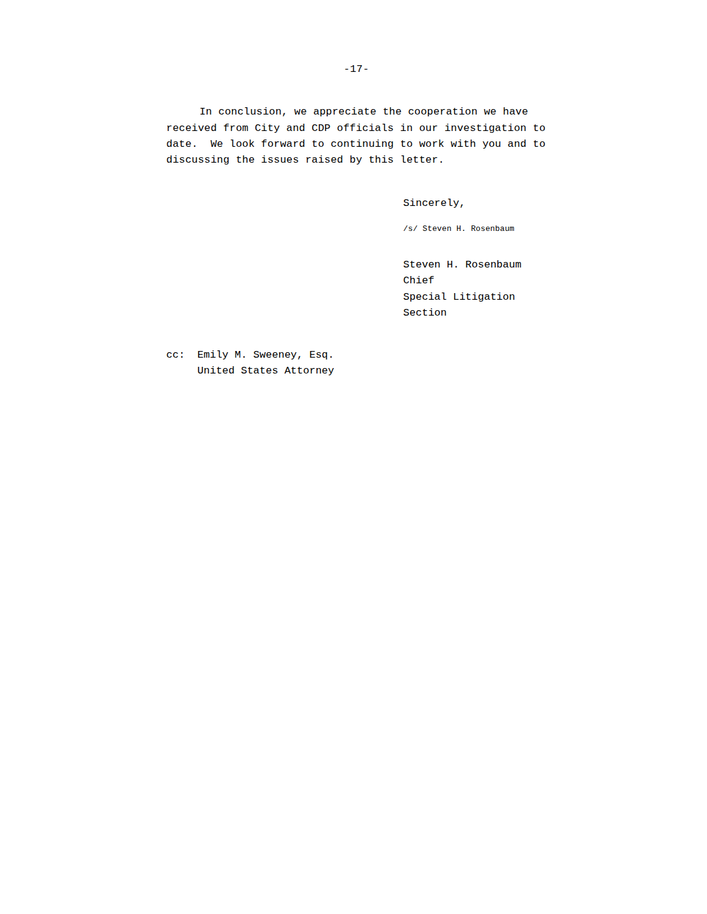-17-
In conclusion, we appreciate the cooperation we have received from City and CDP officials in our investigation to date. We look forward to continuing to work with you and to discussing the issues raised by this letter.
Sincerely,
/s/ Steven H. Rosenbaum
Steven H. Rosenbaum
Chief
Special Litigation Section
cc: Emily M. Sweeney, Esq. United States Attorney